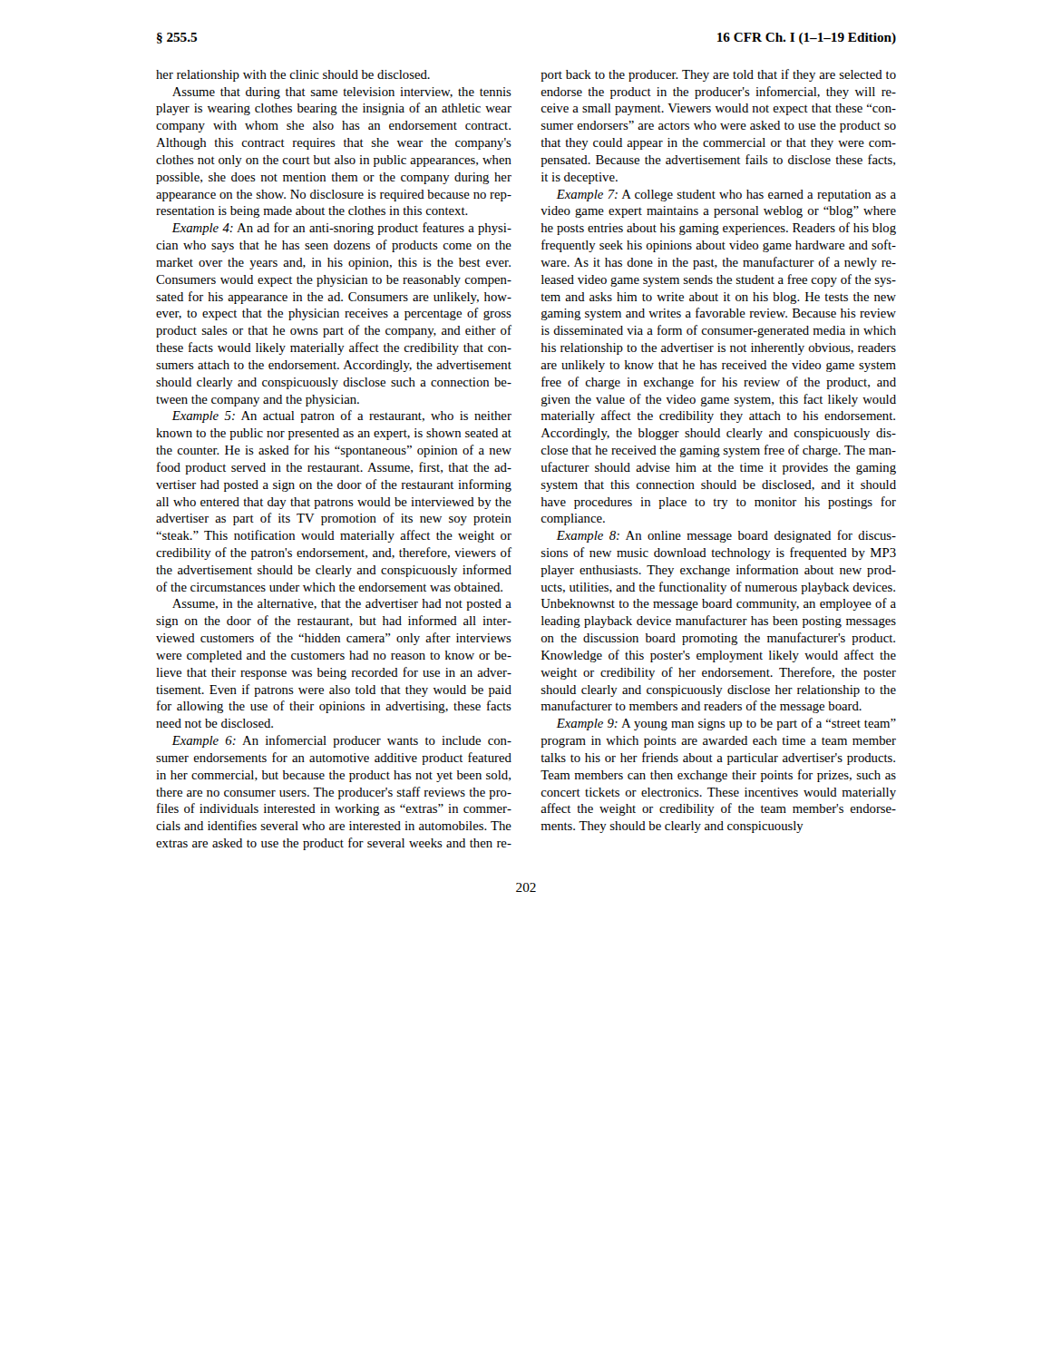§ 255.5 16 CFR Ch. I (1–1–19 Edition)
her relationship with the clinic should be disclosed.
Assume that during that same television interview, the tennis player is wearing clothes bearing the insignia of an athletic wear company with whom she also has an endorsement contract. Although this contract requires that she wear the company's clothes not only on the court but also in public appearances, when possible, she does not mention them or the company during her appearance on the show. No disclosure is required because no representation is being made about the clothes in this context.
Example 4: An ad for an anti-snoring product features a physician who says that he has seen dozens of products come on the market over the years and, in his opinion, this is the best ever. Consumers would expect the physician to be reasonably compensated for his appearance in the ad. Consumers are unlikely, however, to expect that the physician receives a percentage of gross product sales or that he owns part of the company, and either of these facts would likely materially affect the credibility that consumers attach to the endorsement. Accordingly, the advertisement should clearly and conspicuously disclose such a connection between the company and the physician.
Example 5: An actual patron of a restaurant, who is neither known to the public nor presented as an expert, is shown seated at the counter. He is asked for his “spontaneous” opinion of a new food product served in the restaurant. Assume, first, that the advertiser had posted a sign on the door of the restaurant informing all who entered that day that patrons would be interviewed by the advertiser as part of its TV promotion of its new soy protein “steak.” This notification would materially affect the weight or credibility of the patron's endorsement, and, therefore, viewers of the advertisement should be clearly and conspicuously informed of the circumstances under which the endorsement was obtained.
Assume, in the alternative, that the advertiser had not posted a sign on the door of the restaurant, but had informed all interviewed customers of the “hidden camera” only after interviews were completed and the customers had no reason to know or believe that their response was being recorded for use in an advertisement. Even if patrons were also told that they would be paid for allowing the use of their opinions in advertising, these facts need not be disclosed.
Example 6: An infomercial producer wants to include consumer endorsements for an automotive additive product featured in her commercial, but because the product has not yet been sold, there are no consumer users. The producer's staff reviews the profiles of individuals interested in working as “extras” in commercials and identifies several who are interested in automobiles. The extras are asked to use the product for several weeks and then report back to the producer. They are told that if they are selected to endorse the product in the producer's infomercial, they will receive a small payment. Viewers would not expect that these “consumer endorsers” are actors who were asked to use the product so that they could appear in the commercial or that they were compensated. Because the advertisement fails to disclose these facts, it is deceptive.
Example 7: A college student who has earned a reputation as a video game expert maintains a personal weblog or “blog” where he posts entries about his gaming experiences. Readers of his blog frequently seek his opinions about video game hardware and software. As it has done in the past, the manufacturer of a newly released video game system sends the student a free copy of the system and asks him to write about it on his blog. He tests the new gaming system and writes a favorable review. Because his review is disseminated via a form of consumer-generated media in which his relationship to the advertiser is not inherently obvious, readers are unlikely to know that he has received the video game system free of charge in exchange for his review of the product, and given the value of the video game system, this fact likely would materially affect the credibility they attach to his endorsement. Accordingly, the blogger should clearly and conspicuously disclose that he received the gaming system free of charge. The manufacturer should advise him at the time it provides the gaming system that this connection should be disclosed, and it should have procedures in place to try to monitor his postings for compliance.
Example 8: An online message board designated for discussions of new music download technology is frequented by MP3 player enthusiasts. They exchange information about new products, utilities, and the functionality of numerous playback devices. Unbeknownst to the message board community, an employee of a leading playback device manufacturer has been posting messages on the discussion board promoting the manufacturer's product. Knowledge of this poster's employment likely would affect the weight or credibility of her endorsement. Therefore, the poster should clearly and conspicuously disclose her relationship to the manufacturer to members and readers of the message board.
Example 9: A young man signs up to be part of a “street team” program in which points are awarded each time a team member talks to his or her friends about a particular advertiser's products. Team members can then exchange their points for prizes, such as concert tickets or electronics. These incentives would materially affect the weight or credibility of the team member's endorsements. They should be clearly and conspicuously
202